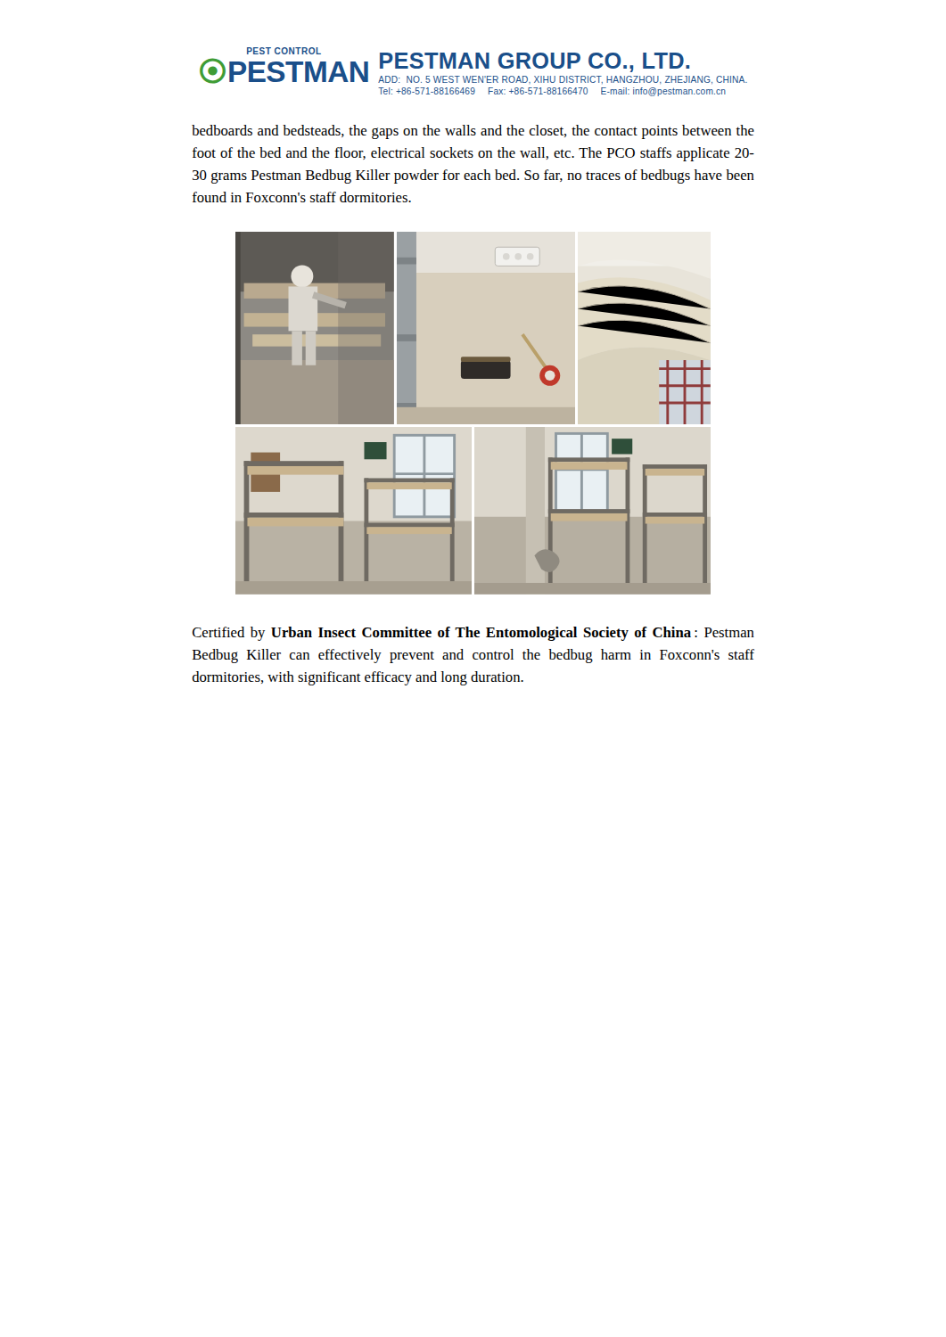PEST CONTROL
⦿PESTMAN
PESTMAN GROUP CO., LTD.
ADD: NO. 5 WEST WEN'ER ROAD, XIHU DISTRICT, HANGZHOU, ZHEJIANG, CHINA.
Tel: +86-571-88166469 Fax: +86-571-88166470 E-mail: info@pestman.com.cn
bedboards and bedsteads, the gaps on the walls and the closet, the contact points between the foot of the bed and the floor, electrical sockets on the wall, etc. The PCO staffs applicate 20-30 grams Pestman Bedbug Killer powder for each bed. So far, no traces of bedbugs have been found in Foxconn's staff dormitories.
Certified by Urban Insect Committee of The Entomological Society of China : Pestman Bedbug Killer can effectively prevent and control the bedbug harm in Foxconn's staff dormitories, with significant efficacy and long duration.